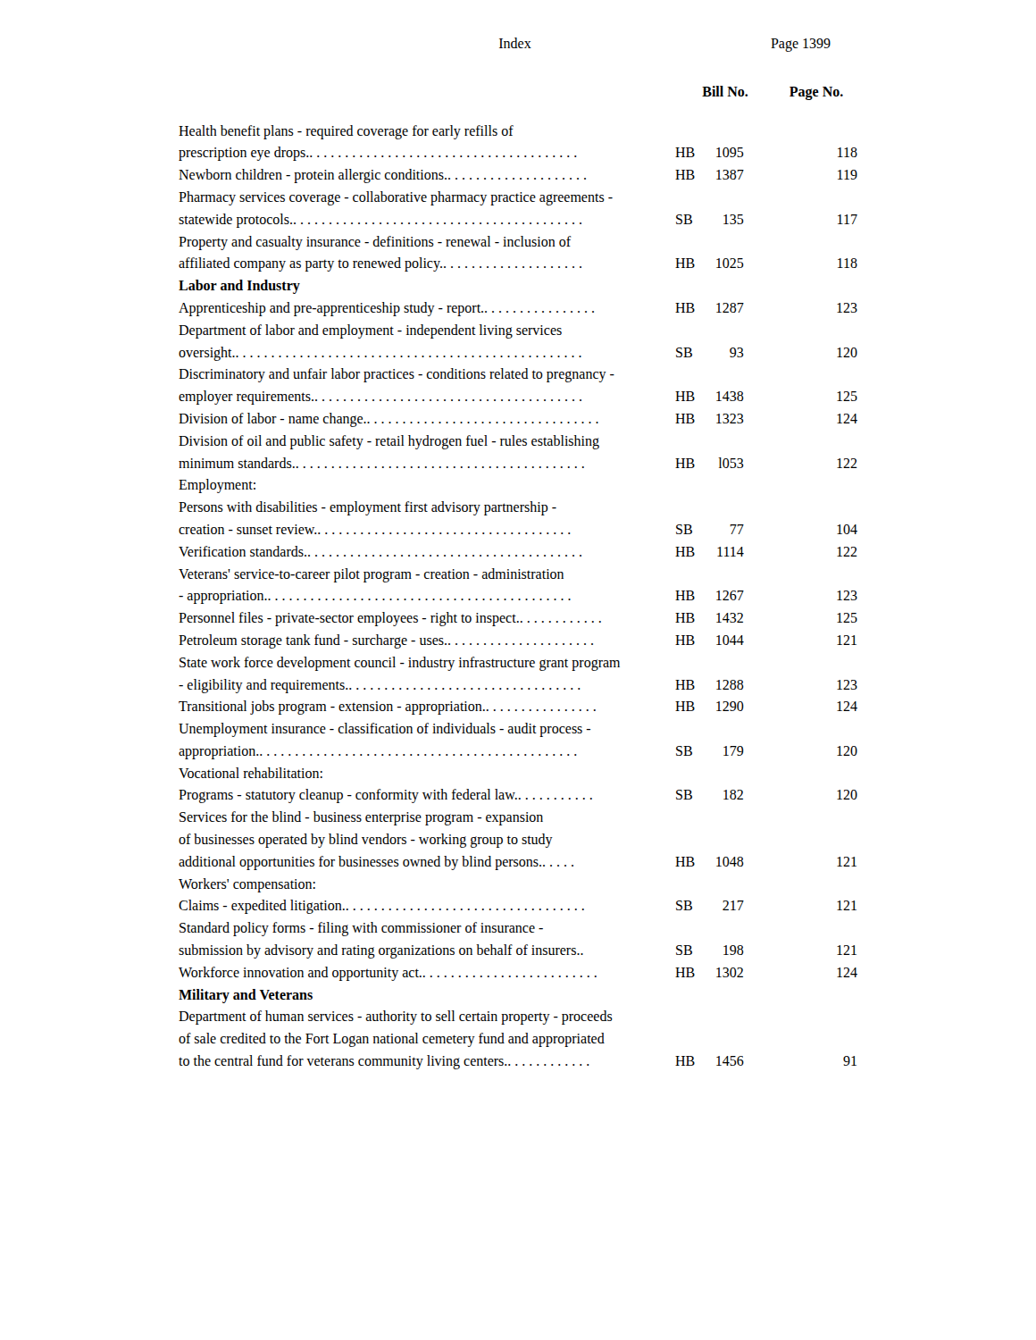Index
Page 1399
| | Bill No. | Page No. |
| --- | --- | --- |
| Health benefit plans - required coverage for early refills of | | |
| prescription eye drops.. . . . . . . . . . . . . . . . . . . . . . . . . . . . . . . . . . . . . . | HB 1095 | 118 |
| Newborn children - protein allergic conditions.. . . . . . . . . . . . . . . . . . . . | HB 1387 | 119 |
| Pharmacy services coverage - collaborative pharmacy practice agreements - | | |
| statewide protocols.. . . . . . . . . . . . . . . . . . . . . . . . . . . . . . . . . . . . . . . . . | SB 135 | 117 |
| Property and casualty insurance - definitions - renewal - inclusion of | | |
| affiliated company as party to renewed policy.. . . . . . . . . . . . . . . . . . . . | HB 1025 | 118 |
| Labor and Industry | | |
| Apprenticeship and pre-apprenticeship study - report.. . . . . . . . . . . . . . . . | HB 1287 | 123 |
| Department of labor and employment - independent living services | | |
| oversight.. . . . . . . . . . . . . . . . . . . . . . . . . . . . . . . . . . . . . . . . . . . . . . . . . | SB 93 | 120 |
| Discriminatory and unfair labor practices - conditions related to pregnancy - | | |
| employer requirements.. . . . . . . . . . . . . . . . . . . . . . . . . . . . . . . . . . . . . . | HB 1438 | 125 |
| Division of labor - name change.. . . . . . . . . . . . . . . . . . . . . . . . . . . . . . . . . | HB 1323 | 124 |
| Division of oil and public safety - retail hydrogen fuel - rules establishing | | |
| minimum standards.. . . . . . . . . . . . . . . . . . . . . . . . . . . . . . . . . . . . . . . . . | HB l053 | 122 |
| Employment: | | |
| Persons with disabilities - employment first advisory partnership - | | |
| creation - sunset review.. . . . . . . . . . . . . . . . . . . . . . . . . . . . . . . . . . . . | SB 77 | 104 |
| Verification standards.. . . . . . . . . . . . . . . . . . . . . . . . . . . . . . . . . . . . . . . | HB 1114 | 122 |
| Veterans' service-to-career pilot program - creation - administration | | |
| - appropriation.. . . . . . . . . . . . . . . . . . . . . . . . . . . . . . . . . . . . . . . . . . . | HB 1267 | 123 |
| Personnel files - private-sector employees - right to inspect.. . . . . . . . . . . . | HB 1432 | 125 |
| Petroleum storage tank fund - surcharge - uses.. . . . . . . . . . . . . . . . . . . . . | HB 1044 | 121 |
| State work force development council - industry infrastructure grant program | | |
| - eligibility and requirements.. . . . . . . . . . . . . . . . . . . . . . . . . . . . . . . . . | HB 1288 | 123 |
| Transitional jobs program - extension - appropriation.. . . . . . . . . . . . . . . . | HB 1290 | 124 |
| Unemployment insurance - classification of individuals - audit process - | | |
| appropriation.. . . . . . . . . . . . . . . . . . . . . . . . . . . . . . . . . . . . . . . . . . . . . | SB 179 | 120 |
| Vocational rehabilitation: | | |
| Programs - statutory cleanup - conformity with federal law.. . . . . . . . . . . | SB 182 | 120 |
| Services for the blind - business enterprise program - expansion | | |
| of businesses operated by blind vendors - working group to study | | |
| additional opportunities for businesses owned by blind persons.. . . . . | HB 1048 | 121 |
| Workers' compensation: | | |
| Claims - expedited litigation.. . . . . . . . . . . . . . . . . . . . . . . . . . . . . . . . . . | SB 217 | 121 |
| Standard policy forms - filing with commissioner of insurance - | | |
| submission by advisory and rating organizations on behalf of insurers.. | SB 198 | 121 |
| Workforce innovation and opportunity act.. . . . . . . . . . . . . . . . . . . . . . . . . | HB 1302 | 124 |
| Military and Veterans | | |
| Department of human services - authority to sell certain property - proceeds | | |
| of sale credited to the Fort Logan national cemetery fund and appropriated | | |
| to the central fund for veterans community living centers.. . . . . . . . . . . . | HB 1456 | 91 |